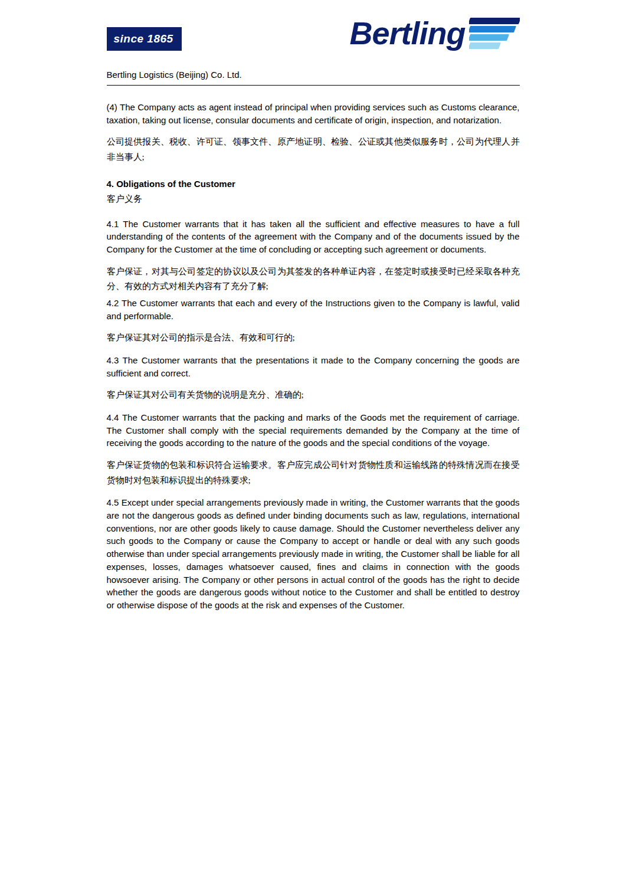since 1865
Bertling
Bertling Logistics (Beijing) Co. Ltd.
(4) The Company acts as agent instead of principal when providing services such as Customs clearance, taxation, taking out license, consular documents and certificate of origin, inspection, and notarization.
公司提供报关、税收、许可证、领事文件、原产地证明、检验、公证或其他类似服务时，公司为代理人并非当事人;
4. Obligations of the Customer
客户义务
4.1 The Customer warrants that it has taken all the sufficient and effective measures to have a full understanding of the contents of the agreement with the Company and of the documents issued by the Company for the Customer at the time of concluding or accepting such agreement or documents.
客户保证，对其与公司签定的协议以及公司为其签发的各种单证内容，在签定时或接受时已经采取各种充分、有效的方式对相关内容有了充分了解;
4.2 The Customer warrants that each and every of the Instructions given to the Company is lawful, valid and performable.
客户保证其对公司的指示是合法、有效和可行的;
4.3 The Customer warrants that the presentations it made to the Company concerning the goods are sufficient and correct.
客户保证其对公司有关货物的说明是充分、准确的;
4.4 The Customer warrants that the packing and marks of the Goods met the requirement of carriage. The Customer shall comply with the special requirements demanded by the Company at the time of receiving the goods according to the nature of the goods and the special conditions of the voyage.
客户保证货物的包装和标识符合运输要求。客户应完成公司针对货物性质和运输线路的特殊情况而在接受货物时对包装和标识提出的特殊要求;
4.5 Except under special arrangements previously made in writing, the Customer warrants that the goods are not the dangerous goods as defined under binding documents such as law, regulations, international conventions, nor are other goods likely to cause damage. Should the Customer nevertheless deliver any such goods to the Company or cause the Company to accept or handle or deal with any such goods otherwise than under special arrangements previously made in writing, the Customer shall be liable for all expenses, losses, damages whatsoever caused, fines and claims in connection with the goods howsoever arising. The Company or other persons in actual control of the goods has the right to decide whether the goods are dangerous goods without notice to the Customer and shall be entitled to destroy or otherwise dispose of the goods at the risk and expenses of the Customer.